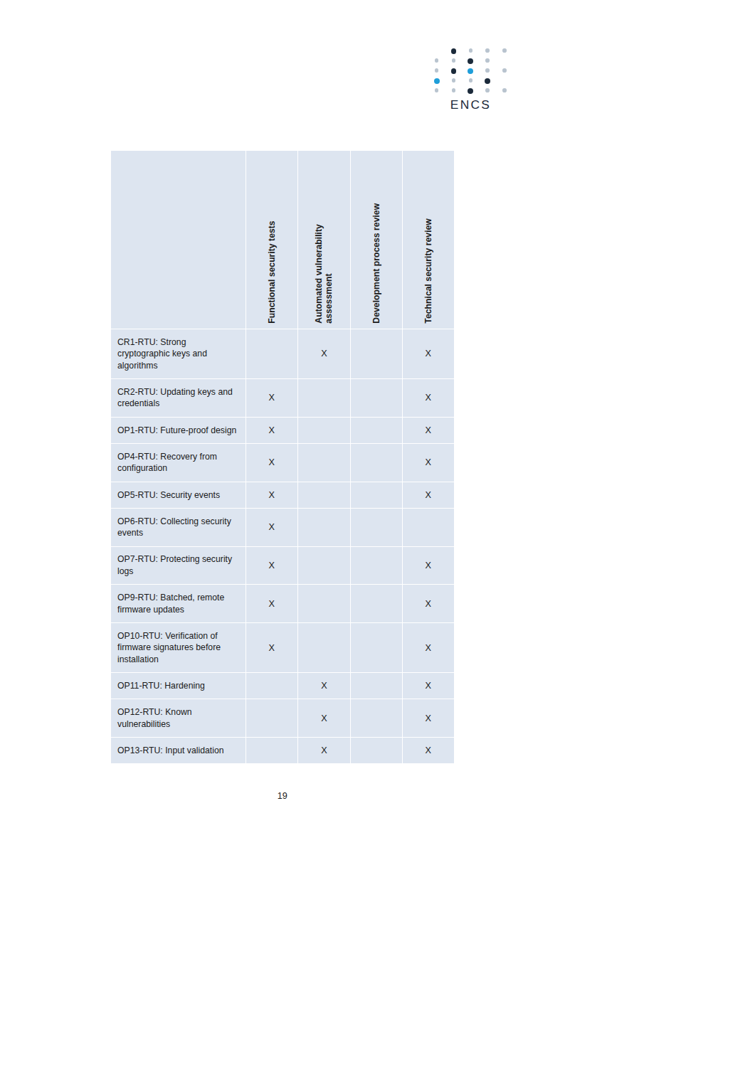ENCS
| | Functional security tests | Automated vulnerability assessment | Development process review | Technical security review |
| --- | --- | --- | --- | --- |
| CR1-RTU: Strong cryptographic keys and algorithms | | X | | X |
| CR2-RTU: Updating keys and credentials | X | | | X |
| OP1-RTU: Future-proof design | X | | | X |
| OP4-RTU: Recovery from configuration | X | | | X |
| OP5-RTU: Security events | X | | | X |
| OP6-RTU: Collecting security events | X | | | |
| OP7-RTU: Protecting security logs | X | | | X |
| OP9-RTU: Batched, remote firmware updates | X | | | X |
| OP10-RTU: Verification of firmware signatures before installation | X | | | X |
| OP11-RTU: Hardening | | X | | X |
| OP12-RTU: Known vulnerabilities | | X | | X |
| OP13-RTU: Input validation | | X | | X |
19